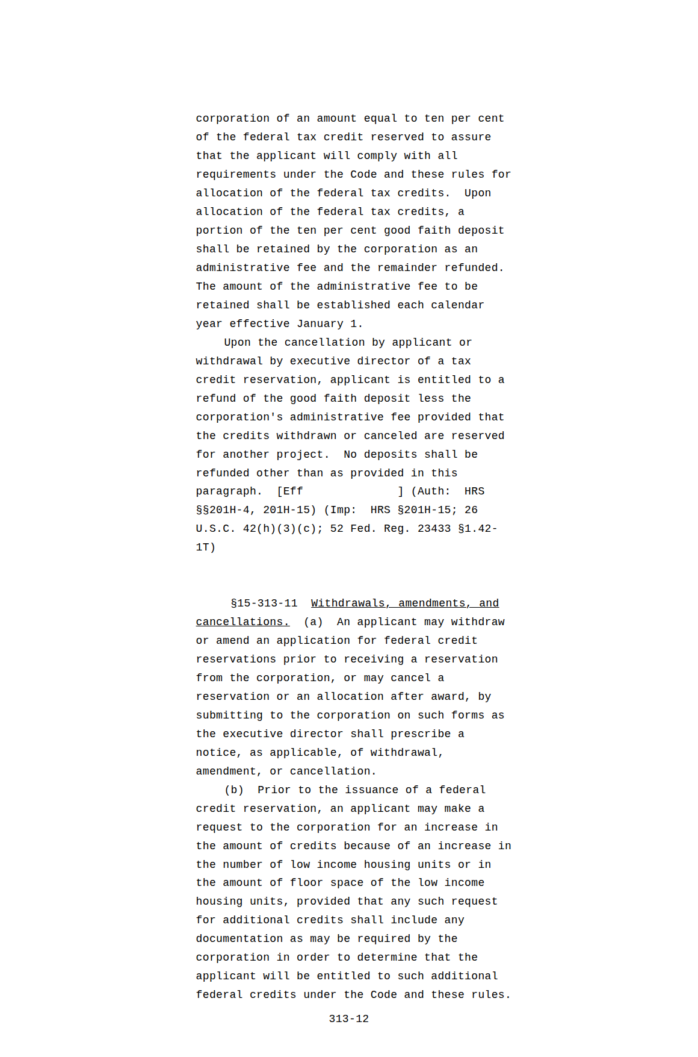corporation of an amount equal to ten per cent of the federal tax credit reserved to assure that the applicant will comply with all requirements under the Code and these rules for allocation of the federal tax credits. Upon allocation of the federal tax credits, a portion of the ten per cent good faith deposit shall be retained by the corporation as an administrative fee and the remainder refunded. The amount of the administrative fee to be retained shall be established each calendar year effective January 1.
Upon the cancellation by applicant or withdrawal by executive director of a tax credit reservation, applicant is entitled to a refund of the good faith deposit less the corporation's administrative fee provided that the credits withdrawn or canceled are reserved for another project. No deposits shall be refunded other than as provided in this paragraph. [Eff ] (Auth: HRS §§201H-4, 201H-15) (Imp: HRS §201H-15; 26 U.S.C. 42(h)(3)(c); 52 Fed. Reg. 23433 §1.42-1T)
§15-313-11 Withdrawals, amendments, and cancellations. (a) An applicant may withdraw or amend an application for federal credit reservations prior to receiving a reservation from the corporation, or may cancel a reservation or an allocation after award, by submitting to the corporation on such forms as the executive director shall prescribe a notice, as applicable, of withdrawal, amendment, or cancellation.
(b) Prior to the issuance of a federal credit reservation, an applicant may make a request to the corporation for an increase in the amount of credits because of an increase in the number of low income housing units or in the amount of floor space of the low income housing units, provided that any such request for additional credits shall include any documentation as may be required by the corporation in order to determine that the applicant will be entitled to such additional federal credits under the Code and these rules.
313-12